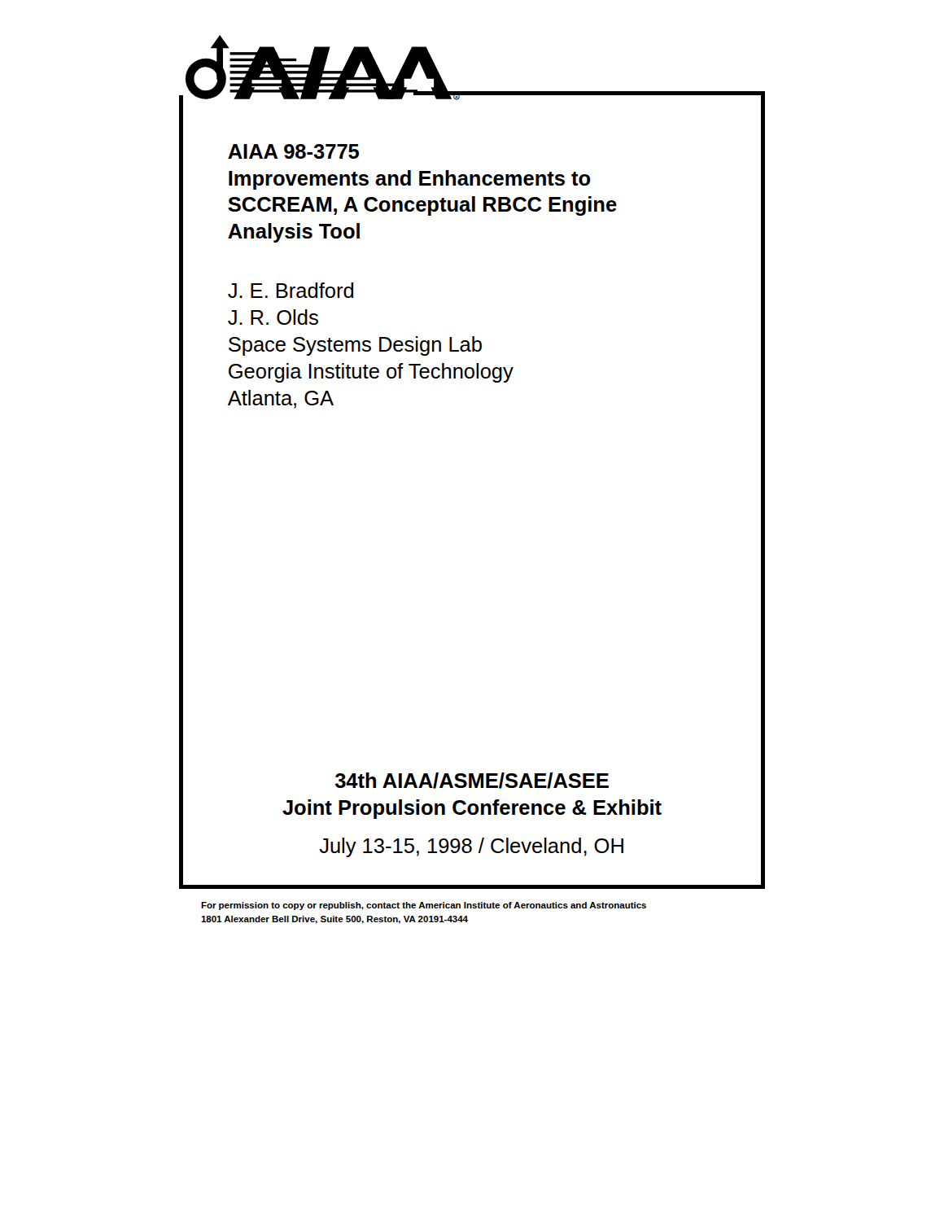R
AIAA 98-3775
Improvements and Enhancements to
SCCREAM, A Conceptual RBCC Engine
Analysis Tool
J. E. Bradford
J. R. Olds
Space Systems Design Lab
Georgia Institute of Technology
Atlanta, GA
34th AIAA/ASME/SAE/ASEE
Joint Propulsion Conference & Exhibit
July 13-15, 1998 / Cleveland, OH
For permission to copy or republish, contact the American Institute of Aeronautics and Astronautics
1801 Alexander Bell Drive, Suite 500, Reston, VA 20191-4344